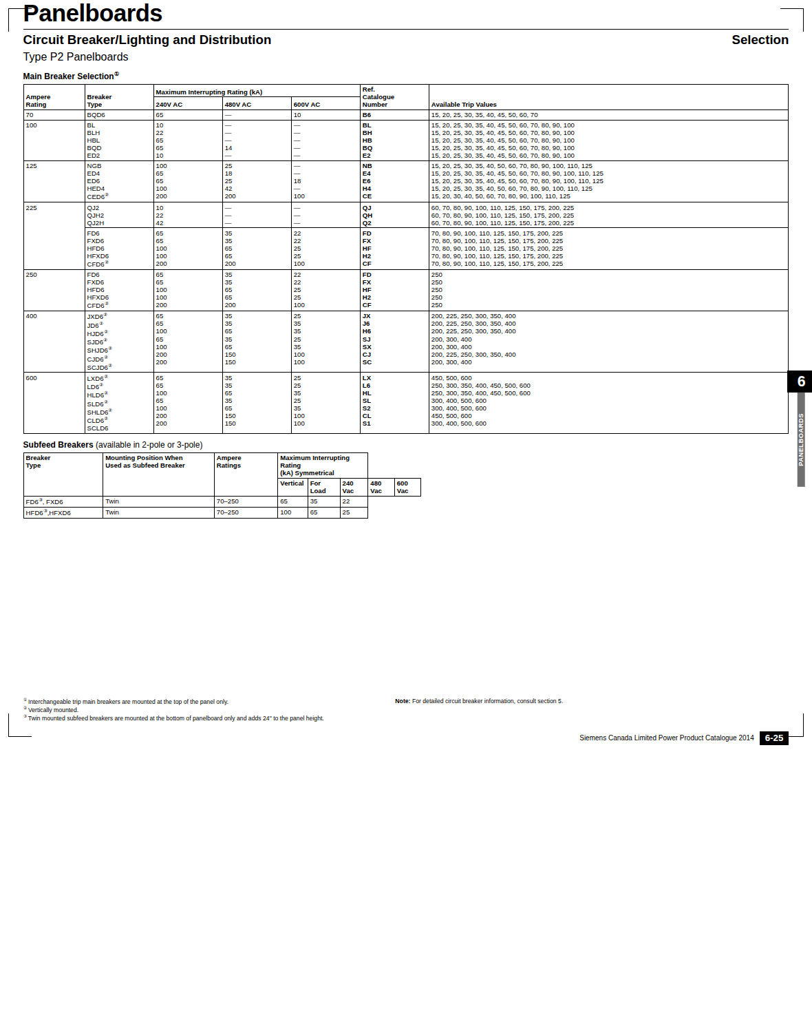Panelboards
Circuit Breaker/Lighting and Distribution
Selection
Type P2 Panelboards
Main Breaker Selection①
| Ampere Rating | Breaker Type | Maximum Interrupting Rating (kA) | Ref. Catalogue Number | Available Trip Values |
| --- | --- | --- | --- | --- |
| 240V AC | 480V AC | 600V AC |
| 70 | BQD6 | 65 | — | 10 | B6 | 15, 20, 25, 30, 35, 40, 45, 50, 60, 70 |
| 100 | BL BLH HBL BQD ED2 | 10 22 65 65 10 | — — — 14 — | — — — — — | BL BH HB BQ E2 | 15, 20, 25, 30, 35, 40, 45, 50, 60, 70, 80, 90, 100 15, 20, 25, 30, 35, 40, 45, 50, 60, 70, 80, 90, 100 15, 20, 25, 30, 35, 40, 45, 50, 60, 70, 80, 90, 100 15, 20, 25, 30, 35, 40, 45, 50, 60, 70, 80, 90, 100 15, 20, 25, 30, 35, 40, 45, 50, 60, 70, 80, 90, 100 |
| 125 | NGB ED4 ED6 HED4 CED6 ② | 100 65 65 100 200 | 25 18 25 42 200 | — — 18 — 100 | NB E4 E6 H4 CE | 15, 20, 25, 30, 35, 40, 50, 60, 70, 80, 90, 100, 110, 125 15, 20, 25, 30, 35, 40, 45, 50, 60, 70, 80, 90, 100, 110, 125 15, 20, 25, 30, 35, 40, 45, 50, 60, 70, 80, 90, 100, 110, 125 15, 20, 25, 30, 35, 40, 50, 60, 70, 80, 90, 100, 110, 125 15, 20, 30, 40, 50, 60, 70, 80, 90, 100, 110, 125 |
| 225 | QJ2 QJH2 QJ2H | 10 22 42 | — — — | — — — | QJ QH Q2 | 60, 70, 80, 90, 100, 110, 125, 150, 175, 200, 225 60, 70, 80, 90, 100, 110, 125, 150, 175, 200, 225 60, 70, 80, 90, 100, 110, 125, 150, 175, 200, 225 |
| FD6 FXD6 HFD6 HFXD6 CFD6 ② | 65 65 100 100 200 | 35 35 65 65 200 | 22 22 25 25 100 | FD FX HF H2 CF | 70, 80, 90, 100, 110, 125, 150, 175, 200, 225 70, 80, 90, 100, 110, 125, 150, 175, 200, 225 70, 80, 90, 100, 110, 125, 150, 175, 200, 225 70, 80, 90, 100, 110, 125, 150, 175, 200, 225 70, 80, 90, 100, 110, 125, 150, 175, 200, 225 |
| 250 | FD6 FXD6 HFD6 HFXD6 CFD6 ② | 65 65 100 100 200 | 35 35 65 65 200 | 22 22 25 25 100 | FD FX HF H2 CF | 250 250 250 250 250 |
| 400 | JXD6 ② JD6 ② HJD6 ② SJD6 ② SHJD6 ② CJD6 ② SCJD6 ② | 65 65 100 65 100 200 200 | 35 35 65 35 65 150 150 | 25 35 35 25 35 100 100 | JX J6 H6 SJ SX CJ SC | 200, 225, 250, 300, 350, 400 200, 225, 250, 300, 350, 400 200, 225, 250, 300, 350, 400 200, 300, 400 200, 300, 400 200, 225, 250, 300, 350, 400 200, 300, 400 |
| 600 | LXD6 ② LD6 ② HLD6 ② SLD6 ② SHLD6 ② CLD6 ② SCLD6 | 65 65 100 65 100 200 200 | 35 35 65 35 65 150 150 | 25 25 35 25 35 100 100 | LX L6 HL SL S2 CL S1 | 450, 500, 600 250, 300, 350, 400, 450, 500, 600 250, 300, 350, 400, 450, 500, 600 300, 400, 500, 600 300, 400, 500, 600 450, 500, 600 300, 400, 500, 600 |
Subfeed Breakers (available in 2-pole or 3-pole)
| Breaker Type | Mounting Position When Used as Subfeed Breaker | Ampere Ratings | Maximum Interrupting Rating (kA) Symmetrical |
| --- | --- | --- | --- |
| Vertical | For Load | 240 Vac | 480 Vac | 600 Vac |
| FD6 ③ , FXD6 | Twin | 70–250 | 65 | 35 | 22 |
| HFD6 ③ ,HFXD6 | Twin | 70–250 | 100 | 65 | 25 |
① Interchangeable trip main breakers are mounted at the top of the panel only.
② Vertically mounted.
③ Twin mounted subfeed breakers are mounted at the bottom of panelboard only and adds 24" to the panel height.
Note: For detailed circuit breaker information, consult section 5.
Siemens Canada Limited Power Product Catalogue 2014 6-25
6
PANELBOARDS